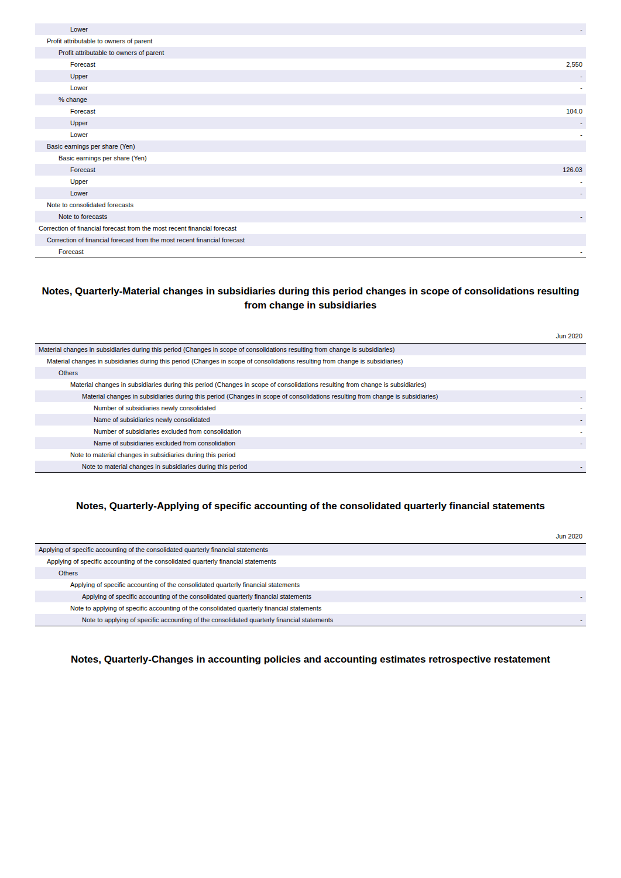| Lower | - |
| Profit attributable to owners of parent | |
| Profit attributable to owners of parent | |
| Forecast | 2,550 |
| Upper | - |
| Lower | - |
| % change | |
| Forecast | 104.0 |
| Upper | - |
| Lower | - |
| Basic earnings per share (Yen) | |
| Basic earnings per share (Yen) | |
| Forecast | 126.03 |
| Upper | - |
| Lower | - |
| Note to consolidated forecasts | |
| Note to forecasts | - |
| Correction of financial forecast from the most recent financial forecast | |
| Correction of financial forecast from the most recent financial forecast | |
| Forecast | - |
Notes, Quarterly-Material changes in subsidiaries during this period changes in scope of consolidations resulting from change in subsidiaries
| | Jun 2020 |
| Material changes in subsidiaries during this period (Changes in scope of consolidations resulting from change is subsidiaries) | |
| Material changes in subsidiaries during this period (Changes in scope of consolidations resulting from change is subsidiaries) | |
| Others | |
| Material changes in subsidiaries during this period (Changes in scope of consolidations resulting from change is subsidiaries) | |
| Material changes in subsidiaries during this period (Changes in scope of consolidations resulting from change is subsidiaries) | - |
| Number of subsidiaries newly consolidated | - |
| Name of subsidiaries newly consolidated | - |
| Number of subsidiaries excluded from consolidation | - |
| Name of subsidiaries excluded from consolidation | - |
| Note to material changes in subsidiaries during this period | |
| Note to material changes in subsidiaries during this period | - |
Notes, Quarterly-Applying of specific accounting of the consolidated quarterly financial statements
| | Jun 2020 |
| Applying of specific accounting of the consolidated quarterly financial statements | |
| Applying of specific accounting of the consolidated quarterly financial statements | |
| Others | |
| Applying of specific accounting of the consolidated quarterly financial statements | |
| Applying of specific accounting of the consolidated quarterly financial statements | - |
| Note to applying of specific accounting of the consolidated quarterly financial statements | |
| Note to applying of specific accounting of the consolidated quarterly financial statements | - |
Notes, Quarterly-Changes in accounting policies and accounting estimates retrospective restatement